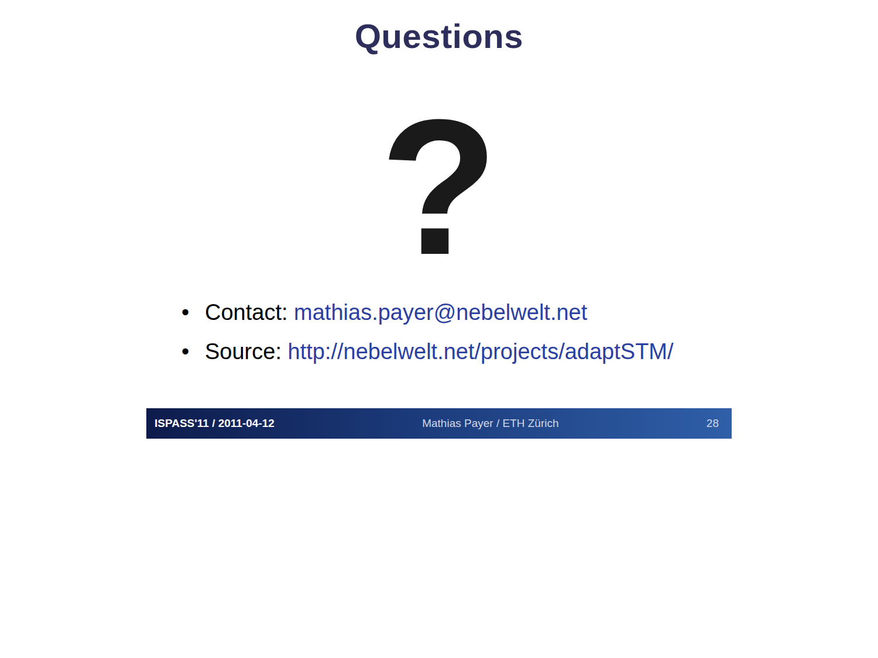Questions
?
Contact: mathias.payer@nebelwelt.net
Source: http://nebelwelt.net/projects/adaptSTM/
ISPASS'11 / 2011-04-12
Mathias Payer / ETH Zürich
28